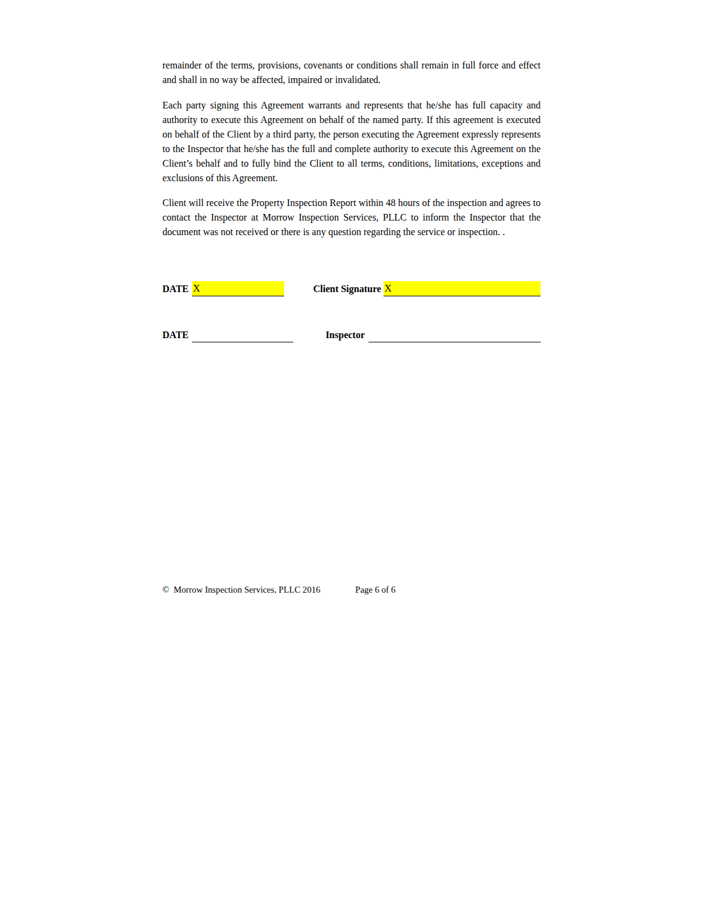remainder of the terms, provisions, covenants or conditions shall remain in full force and effect and shall in no way be affected, impaired or invalidated.
Each party signing this Agreement warrants and represents that he/she has full capacity and authority to execute this Agreement on behalf of the named party. If this agreement is executed on behalf of the Client by a third party, the person executing the Agreement expressly represents to the Inspector that he/she has the full and complete authority to execute this Agreement on the Client’s behalf and to fully bind the Client to all terms, conditions, limitations, exceptions and exclusions of this Agreement.
Client will receive the Property Inspection Report within 48 hours of the inspection and agrees to contact the Inspector at Morrow Inspection Services, PLLC to inform the Inspector that the document was not received or there is any question regarding the service or inspection. .
DATE X Client Signature X
DATE Inspector
© Morrow Inspection Services, PLLC 2016 Page 6 of 6